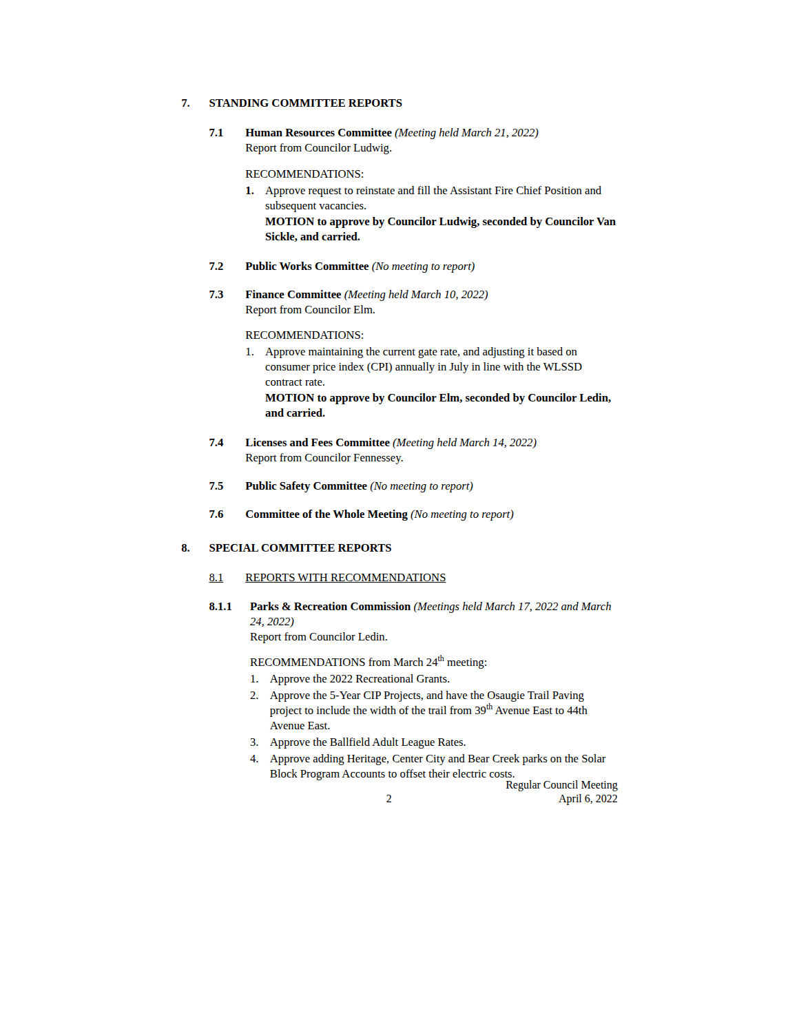7.
Standing Committee Reports
7.1
Human Resources Committee (Meeting held March 21, 2022)
Report from Councilor Ludwig.
RECOMMENDATIONS:
1. Approve request to reinstate and fill the Assistant Fire Chief Position and subsequent vacancies. MOTION to approve by Councilor Ludwig, seconded by Councilor Van Sickle, and carried.
7.2
Public Works Committee (No meeting to report)
7.3
Finance Committee (Meeting held March 10, 2022)
Report from Councilor Elm.
RECOMMENDATIONS:
1. Approve maintaining the current gate rate, and adjusting it based on consumer price index (CPI) annually in July in line with the WLSSD contract rate. MOTION to approve by Councilor Elm, seconded by Councilor Ledin, and carried.
7.4
Licenses and Fees Committee (Meeting held March 14, 2022)
Report from Councilor Fennessey.
7.5
Public Safety Committee (No meeting to report)
7.6
Committee of the Whole Meeting (No meeting to report)
8.
Special Committee Reports
8.1
Reports with Recommendations
8.1.1
Parks & Recreation Commission (Meetings held March 17, 2022 and March 24, 2022)
Report from Councilor Ledin.
RECOMMENDATIONS from March 24th meeting:
1. Approve the 2022 Recreational Grants.
2. Approve the 5-Year CIP Projects, and have the Osaugie Trail Paving project to include the width of the trail from 39th Avenue East to 44th Avenue East.
3. Approve the Ballfield Adult League Rates.
4. Approve adding Heritage, Center City and Bear Creek parks on the Solar Block Program Accounts to offset their electric costs.
2
Regular Council Meeting
April 6, 2022